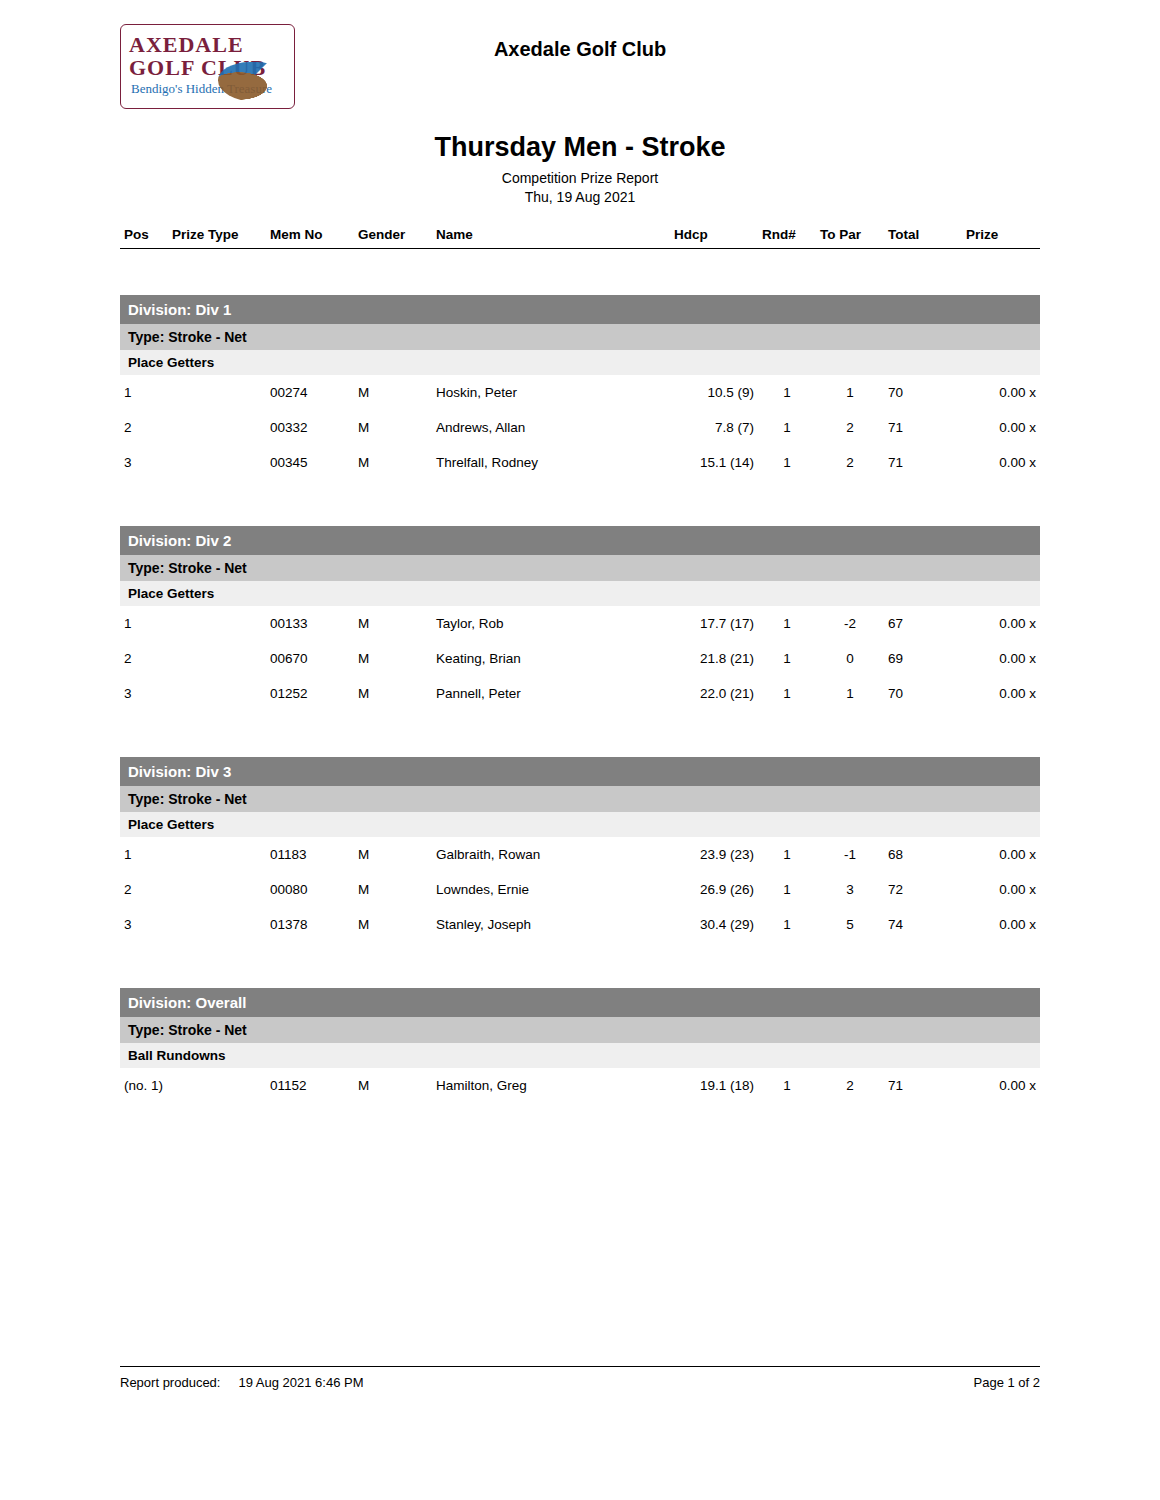AXEDALE
GOLF CLUB
Bendigo's Hidden Treasure
Axedale Golf Club
Thursday Men - Stroke
Competition Prize Report
Thu, 19 Aug 2021
| Pos | Prize Type | Mem No | Gender | Name | Hdcp | Rnd# | To Par | Total | Prize |
| --- | --- | --- | --- | --- | --- | --- | --- | --- | --- |
| Division: Div 1 |
| Type: Stroke - Net |
| Place Getters |
| 1 | | 00274 | M | Hoskin, Peter | 10.5 (9) | 1 | 1 | 70 | 0.00 x |
| 2 | | 00332 | M | Andrews, Allan | 7.8 (7) | 1 | 2 | 71 | 0.00 x |
| 3 | | 00345 | M | Threlfall, Rodney | 15.1 (14) | 1 | 2 | 71 | 0.00 x |
| Division: Div 2 |
| Type: Stroke - Net |
| Place Getters |
| 1 | | 00133 | M | Taylor, Rob | 17.7 (17) | 1 | -2 | 67 | 0.00 x |
| 2 | | 00670 | M | Keating, Brian | 21.8 (21) | 1 | 0 | 69 | 0.00 x |
| 3 | | 01252 | M | Pannell, Peter | 22.0 (21) | 1 | 1 | 70 | 0.00 x |
| Division: Div 3 |
| Type: Stroke - Net |
| Place Getters |
| 1 | | 01183 | M | Galbraith, Rowan | 23.9 (23) | 1 | -1 | 68 | 0.00 x |
| 2 | | 00080 | M | Lowndes, Ernie | 26.9 (26) | 1 | 3 | 72 | 0.00 x |
| 3 | | 01378 | M | Stanley, Joseph | 30.4 (29) | 1 | 5 | 74 | 0.00 x |
| Division: Overall |
| Type: Stroke - Net |
| Ball Rundowns |
| (no. 1) | | 01152 | M | Hamilton, Greg | 19.1 (18) | 1 | 2 | 71 | 0.00 x |
Report produced: 19 Aug 2021 6:46 PM
Page 1 of 2